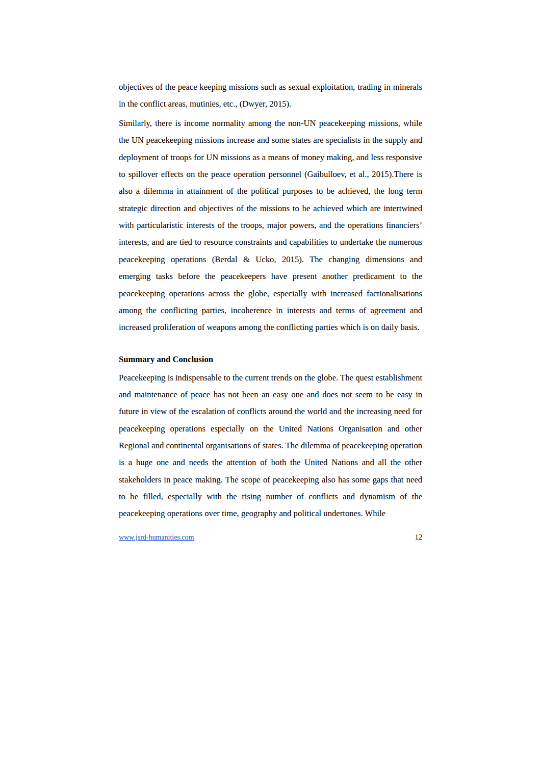objectives of the peace keeping missions such as sexual exploitation, trading in minerals in the conflict areas, mutinies, etc., (Dwyer, 2015).
Similarly, there is income normality among the non-UN peacekeeping missions, while the UN peacekeeping missions increase and some states are specialists in the supply and deployment of troops for UN missions as a means of money making, and less responsive to spillover effects on the peace operation personnel (Gaibulloev, et al., 2015).There is also a dilemma in attainment of the political purposes to be achieved, the long term strategic direction and objectives of the missions to be achieved which are intertwined with particularistic interests of the troops, major powers, and the operations financiers’ interests, and are tied to resource constraints and capabilities to undertake the numerous peacekeeping operations (Berdal & Ucko, 2015). The changing dimensions and emerging tasks before the peacekeepers have present another predicament to the peacekeeping operations across the globe, especially with increased factionalisations among the conflicting parties, incoherence in interests and terms of agreement and increased proliferation of weapons among the conflicting parties which is on daily basis.
Summary and Conclusion
Peacekeeping is indispensable to the current trends on the globe. The quest establishment and maintenance of peace has not been an easy one and does not seem to be easy in future in view of the escalation of conflicts around the world and the increasing need for peacekeeping operations especially on the United Nations Organisation and other Regional and continental organisations of states. The dilemma of peacekeeping operation is a huge one and needs the attention of both the United Nations and all the other stakeholders in peace making. The scope of peacekeeping also has some gaps that need to be filled, especially with the rising number of conflicts and dynamism of the peacekeeping operations over time, geography and political undertones. While
www.jsrd-humanities.com 12